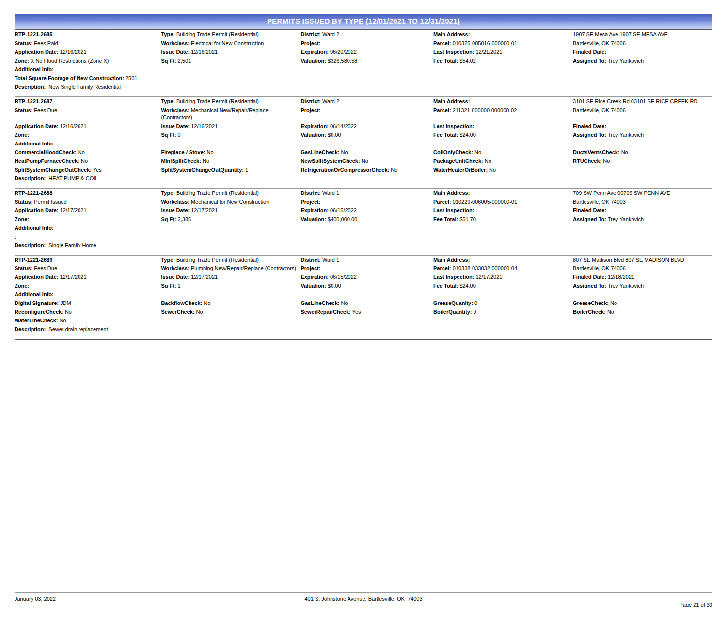PERMITS ISSUED BY TYPE (12/01/2021 TO 12/31/2021)
| RTP-1221-2685 | Type: Building Trade Permit (Residential) | District: Ward 2 | Main Address: | 1907 SE Mesa Ave 1907 SE MESA AVE |
| Status: Fees Paid | Workclass: Electrical for New Construction | Project: | Parcel: 010325-005016-000000-01 | Bartlesville, OK 74006 |
| Application Date: 12/16/2021 | Issue Date: 12/16/2021 | Expiration: 06/20/2022 | Last Inspection: 12/21/2021 | Finaled Date: |
| Zone: X No Flood Restrictions (Zone X) | Sq Ft: 2,501 | Valuation: $326,580.58 | Fee Total: $54.02 | Assigned To: Trey Yankovich |
| Additional Info: |
| Total Square Footage of New Construction: 2501 |
| Description: New Single Family Residential |
| RTP-1221-2687 | Type: Building Trade Permit (Residential) | District: Ward 2 | Main Address: | 3101 SE Rice Creek Rd 03101 SE RICE CREEK RD |
| Status: Fees Due | Workclass: Mechanical New/Repair/Replace (Contractors) | Project: | Parcel: 211321-000000-000000-02 | Bartlesville, OK 74006 |
| Application Date: 12/16/2021 | Issue Date: 12/16/2021 | Expiration: 06/14/2022 | Last Inspection: | Finaled Date: |
| Zone: | Sq Ft: 0 | Valuation: $0.00 | Fee Total: $24.00 | Assigned To: Trey Yankovich |
| Additional Info: |
| CommercialHoodCheck: No | Fireplace / Stove: No | GasLineCheck: No | CoilOnlyCheck: No | DuctsVentsCheck: No |
| HeatPumpFurnaceCheck: No | MiniSplitCheck: No | NewSplitSystemCheck: No | PackageUnitCheck: No | RTUCheck: No |
| SplitSystemChangeOutCheck: Yes | SplitSystemChangeOutQuantity: 1 | RefrigerationOrCompressorCheck: No | WaterHeaterOrBoiler: No | |
| Description: HEAT PUMP & COIL |
| RTP-1221-2688 | Type: Building Trade Permit (Residential) | District: Ward 1 | Main Address: | 709 SW Penn Ave 00709 SW PENN AVE |
| Status: Permit Issued | Workclass: Mechanical for New Construction | Project: | Parcel: 010229-006005-000000-01 | Bartlesville, OK 74003 |
| Application Date: 12/17/2021 | Issue Date: 12/17/2021 | Expiration: 06/15/2022 | Last Inspection: | Finaled Date: |
| Zone: | Sq Ft: 2,385 | Valuation: $400,000.00 | Fee Total: $51.70 | Assigned To: Trey Yankovich |
| Additional Info: |
| : |
| Description: Single Family Home |
| RTP-1221-2689 | Type: Building Trade Permit (Residential) | District: Ward 1 | Main Address: | 807 SE Madison Blvd 807 SE MADISON BLVD |
| Status: Fees Due | Workclass: Plumbing New/Repair/Replace (Contractors) | Project: | Parcel: 010338-033032-000000-04 | Bartlesville, OK 74006 |
| Application Date: 12/17/2021 | Issue Date: 12/17/2021 | Expiration: 06/15/2022 | Last Inspection: 12/17/2021 | Finaled Date: 12/18/2021 |
| Zone: | Sq Ft: 1 | Valuation: $0.00 | Fee Total: $24.00 | Assigned To: Trey Yankovich |
| Additional Info: |
| Digital Signature: JDM | BackflowCheck: No | GasLineCheck: No | GreaseQuanity: 0 | GreaseCheck: No |
| ReconfigureCheck: No | SewerCheck: No | SewerRepairCheck: Yes | BoilerQuantity: 0 | BoilerCheck: No |
| WaterLineCheck: No | | | | |
| Description: Sewer drain replacement |
January 03, 2022
401 S. Johnstone Avenue, Bartlesville, OK 74003
Page 21 of 33